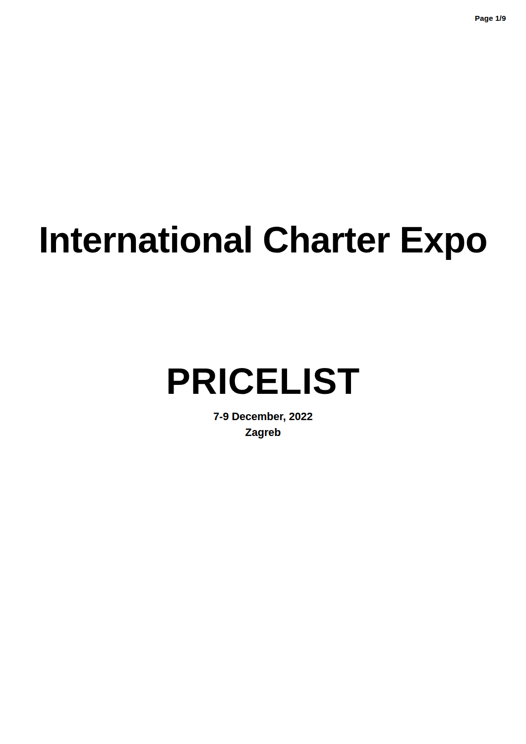Page 1/9
International Charter Expo
PRICELIST
7-9 December, 2022
Zagreb